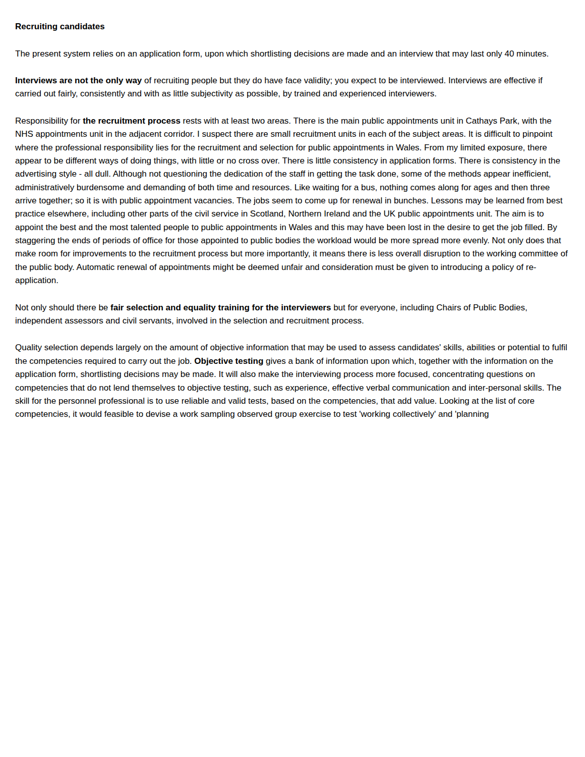Recruiting candidates
The present system relies on an application form, upon which shortlisting decisions are made and an interview that may last only 40 minutes.
Interviews are not the only way of recruiting people but they do have face validity; you expect to be interviewed. Interviews are effective if carried out fairly, consistently and with as little subjectivity as possible, by trained and experienced interviewers.
Responsibility for the recruitment process rests with at least two areas. There is the main public appointments unit in Cathays Park, with the NHS appointments unit in the adjacent corridor. I suspect there are small recruitment units in each of the subject areas. It is difficult to pinpoint where the professional responsibility lies for the recruitment and selection for public appointments in Wales. From my limited exposure, there appear to be different ways of doing things, with little or no cross over. There is little consistency in application forms. There is consistency in the advertising style - all dull. Although not questioning the dedication of the staff in getting the task done, some of the methods appear inefficient, administratively burdensome and demanding of both time and resources. Like waiting for a bus, nothing comes along for ages and then three arrive together; so it is with public appointment vacancies. The jobs seem to come up for renewal in bunches. Lessons may be learned from best practice elsewhere, including other parts of the civil service in Scotland, Northern Ireland and the UK public appointments unit. The aim is to appoint the best and the most talented people to public appointments in Wales and this may have been lost in the desire to get the job filled. By staggering the ends of periods of office for those appointed to public bodies the workload would be more spread more evenly. Not only does that make room for improvements to the recruitment process but more importantly, it means there is less overall disruption to the working committee of the public body. Automatic renewal of appointments might be deemed unfair and consideration must be given to introducing a policy of re-application.
Not only should there be fair selection and equality training for the interviewers but for everyone, including Chairs of Public Bodies, independent assessors and civil servants, involved in the selection and recruitment process.
Quality selection depends largely on the amount of objective information that may be used to assess candidates' skills, abilities or potential to fulfil the competencies required to carry out the job. Objective testing gives a bank of information upon which, together with the information on the application form, shortlisting decisions may be made. It will also make the interviewing process more focused, concentrating questions on competencies that do not lend themselves to objective testing, such as experience, effective verbal communication and inter-personal skills. The skill for the personnel professional is to use reliable and valid tests, based on the competencies, that add value. Looking at the list of core competencies, it would feasible to devise a work sampling observed group exercise to test 'working collectively' and 'planning